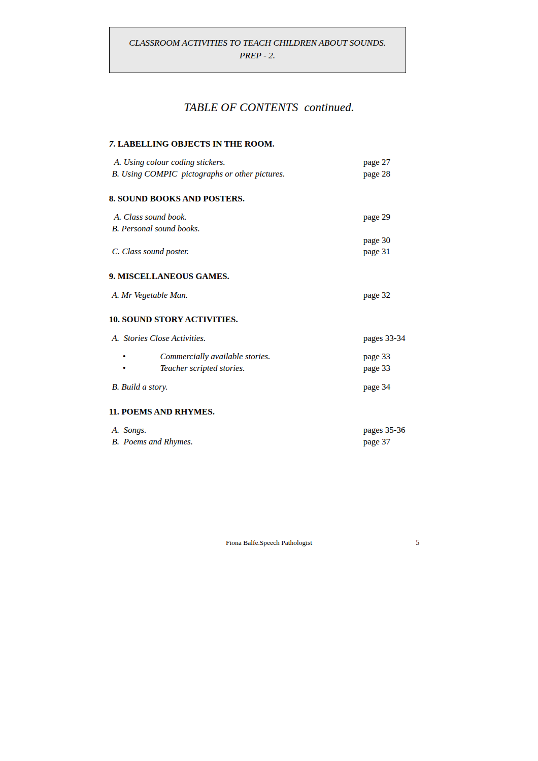CLASSROOM ACTIVITIES TO TEACH CHILDREN ABOUT SOUNDS.
PREP - 2.
TABLE OF CONTENTS continued.
7. LABELLING OBJECTS IN THE ROOM.
A. Using colour coding stickers. page 27
B. Using COMPIC pictographs or other pictures. page 28
8. SOUND BOOKS AND POSTERS.
A. Class sound book. page 29
B. Personal sound books.
page 30
C. Class sound poster. page 31
9. MISCELLANEOUS GAMES.
A. Mr Vegetable Man. page 32
10. SOUND STORY ACTIVITIES.
A. Stories Close Activities. pages 33-34
• Commercially available stories. page 33
• Teacher scripted stories. page 33
B. Build a story. page 34
11. POEMS AND RHYMES.
A. Songs. pages 35-36
B. Poems and Rhymes. page 37
Fiona Balfe.Speech Pathologist 5